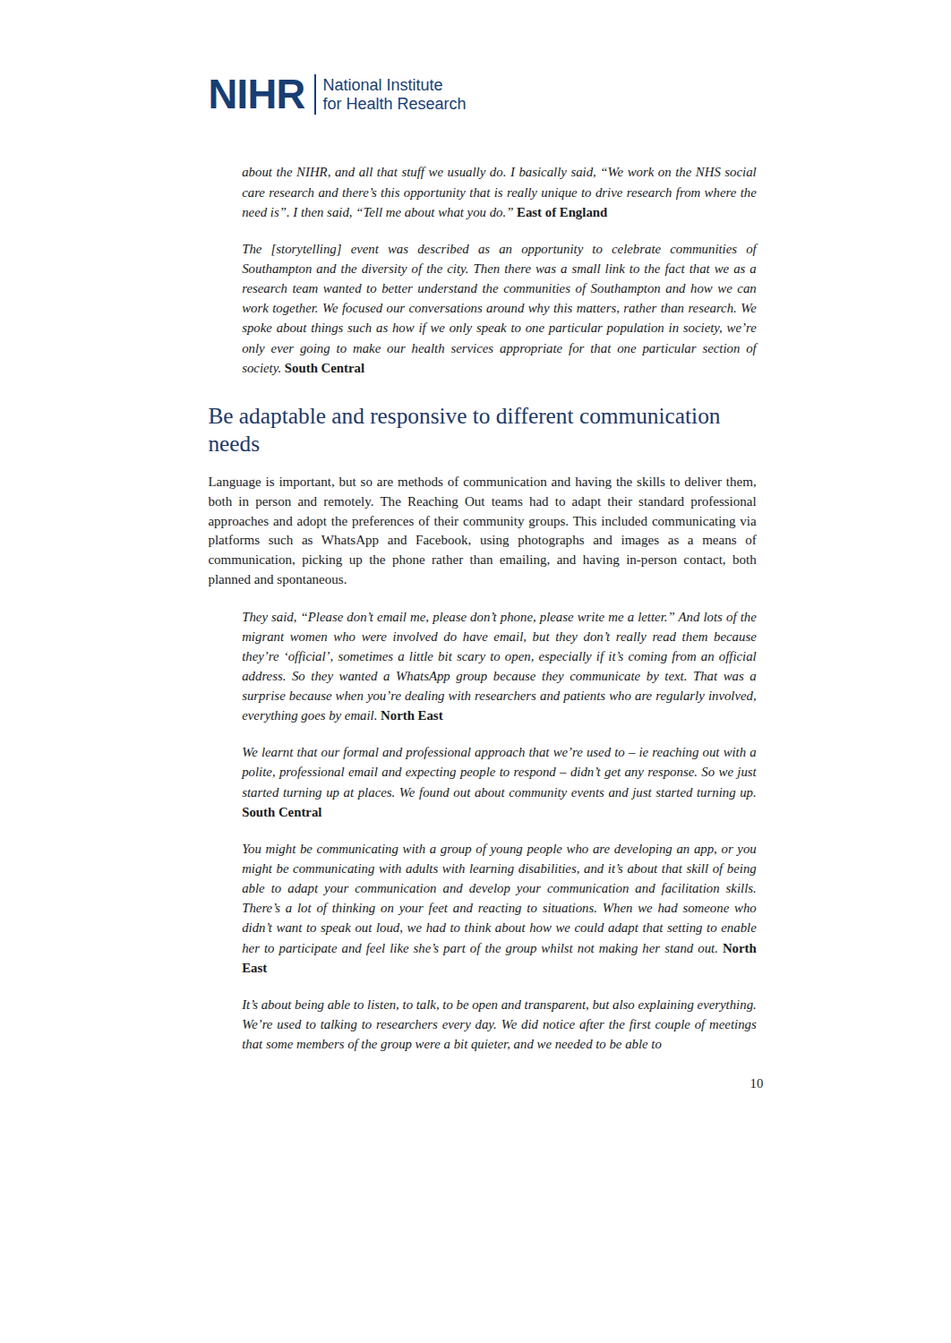NIHR National Institute
for Health Research
about the NIHR, and all that stuff we usually do. I basically said, “We work on the NHS social care research and there’s this opportunity that is really unique to drive research from where the need is”. I then said, “Tell me about what you do.” East of England
The [storytelling] event was described as an opportunity to celebrate communities of Southampton and the diversity of the city. Then there was a small link to the fact that we as a research team wanted to better understand the communities of Southampton and how we can work together. We focused our conversations around why this matters, rather than research. We spoke about things such as how if we only speak to one particular population in society, we’re only ever going to make our health services appropriate for that one particular section of society. South Central
Be adaptable and responsive to different communication needs
Language is important, but so are methods of communication and having the skills to deliver them, both in person and remotely. The Reaching Out teams had to adapt their standard professional approaches and adopt the preferences of their community groups. This included communicating via platforms such as WhatsApp and Facebook, using photographs and images as a means of communication, picking up the phone rather than emailing, and having in-person contact, both planned and spontaneous.
They said, “Please don’t email me, please don’t phone, please write me a letter.” And lots of the migrant women who were involved do have email, but they don’t really read them because they’re ‘official’, sometimes a little bit scary to open, especially if it’s coming from an official address. So they wanted a WhatsApp group because they communicate by text. That was a surprise because when you’re dealing with researchers and patients who are regularly involved, everything goes by email. North East
We learnt that our formal and professional approach that we’re used to – ie reaching out with a polite, professional email and expecting people to respond – didn’t get any response. So we just started turning up at places. We found out about community events and just started turning up. South Central
You might be communicating with a group of young people who are developing an app, or you might be communicating with adults with learning disabilities, and it’s about that skill of being able to adapt your communication and develop your communication and facilitation skills. There’s a lot of thinking on your feet and reacting to situations. When we had someone who didn’t want to speak out loud, we had to think about how we could adapt that setting to enable her to participate and feel like she’s part of the group whilst not making her stand out. North East
It’s about being able to listen, to talk, to be open and transparent, but also explaining everything. We’re used to talking to researchers every day. We did notice after the first couple of meetings that some members of the group were a bit quieter, and we needed to be able to
10